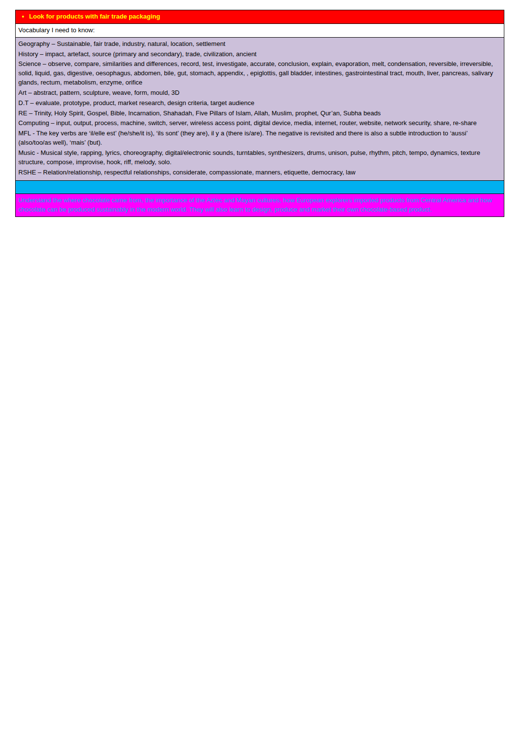| Look for products with fair trade packaging |
| Vocabulary I need to know: |
| Geography – Sustainable, fair trade, industry, natural, location, settlement History – impact, artefact, source (primary and secondary), trade, civilization, ancient Science – observe, compare, similarities and differences, record, test, investigate, accurate, conclusion, explain, evaporation, melt, condensation, reversible, irreversible, solid, liquid, gas, digestive, oesophagus, abdomen, bile, gut, stomach, appendix, , epiglottis, gall bladder, intestines, gastrointestinal tract, mouth, liver, pancreas, salivary glands, rectum, metabolism, enzyme, orifice Art – abstract, pattern, sculpture, weave, form, mould, 3D D.T – evaluate, prototype, product, market research, design criteria, target audience RE – Trinity, Holy Spirit, Gospel, Bible, Incarnation, Shahadah, Five Pillars of Islam, Allah, Muslim, prophet, Qur’an, Subha beads Computing – input, output, process, machine, switch, server, wireless access point, digital device, media, internet, router, website, network security, share, re-share MFL - The key verbs are ‘il/elle est’ (he/she/it is), ‘ils sont’ (they are), il y a (there is/are). The negative is revisited and there is also a subtle introduction to ‘aussi’ (also/too/as well), ‘mais’ (but). Music - Musical style, rapping, lyrics, choreography, digital/electronic sounds, turntables, synthesizers, drums, unison, pulse, rhythm, pitch, tempo, dynamics, texture structure, compose, improvise, hook, riff, melody, solo. RSHE – Relation/relationship, respectful relationships, considerate, compassionate, manners, etiquette, democracy, law |
| By the end of our topic the children will: |
| Understand the where chocolate came from, the importance of the Aztec and Mayan cultures, how European explorers imported products from Central America and how chocolate can be produced sustainably in the modern world. They will also learn to design, produce and market their own chocolate-based product. |